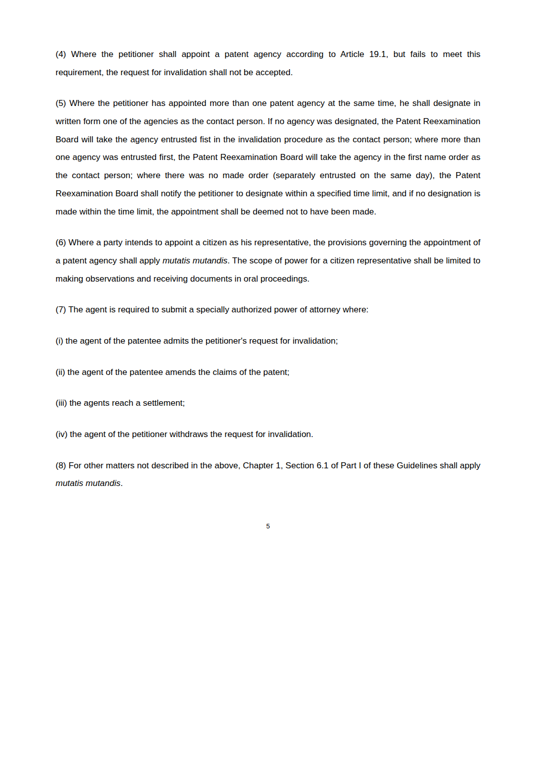(4) Where the petitioner shall appoint a patent agency according to Article 19.1, but fails to meet this requirement, the request for invalidation shall not be accepted.
(5) Where the petitioner has appointed more than one patent agency at the same time, he shall designate in written form one of the agencies as the contact person. If no agency was designated, the Patent Reexamination Board will take the agency entrusted fist in the invalidation procedure as the contact person; where more than one agency was entrusted first, the Patent Reexamination Board will take the agency in the first name order as the contact person; where there was no made order (separately entrusted on the same day), the Patent Reexamination Board shall notify the petitioner to designate within a specified time limit, and if no designation is made within the time limit, the appointment shall be deemed not to have been made.
(6) Where a party intends to appoint a citizen as his representative, the provisions governing the appointment of a patent agency shall apply mutatis mutandis. The scope of power for a citizen representative shall be limited to making observations and receiving documents in oral proceedings.
(7) The agent is required to submit a specially authorized power of attorney where:
(i) the agent of the patentee admits the petitioner's request for invalidation;
(ii) the agent of the patentee amends the claims of the patent;
(iii) the agents reach a settlement;
(iv) the agent of the petitioner withdraws the request for invalidation.
(8) For other matters not described in the above, Chapter 1, Section 6.1 of Part I of these Guidelines shall apply mutatis mutandis.
5